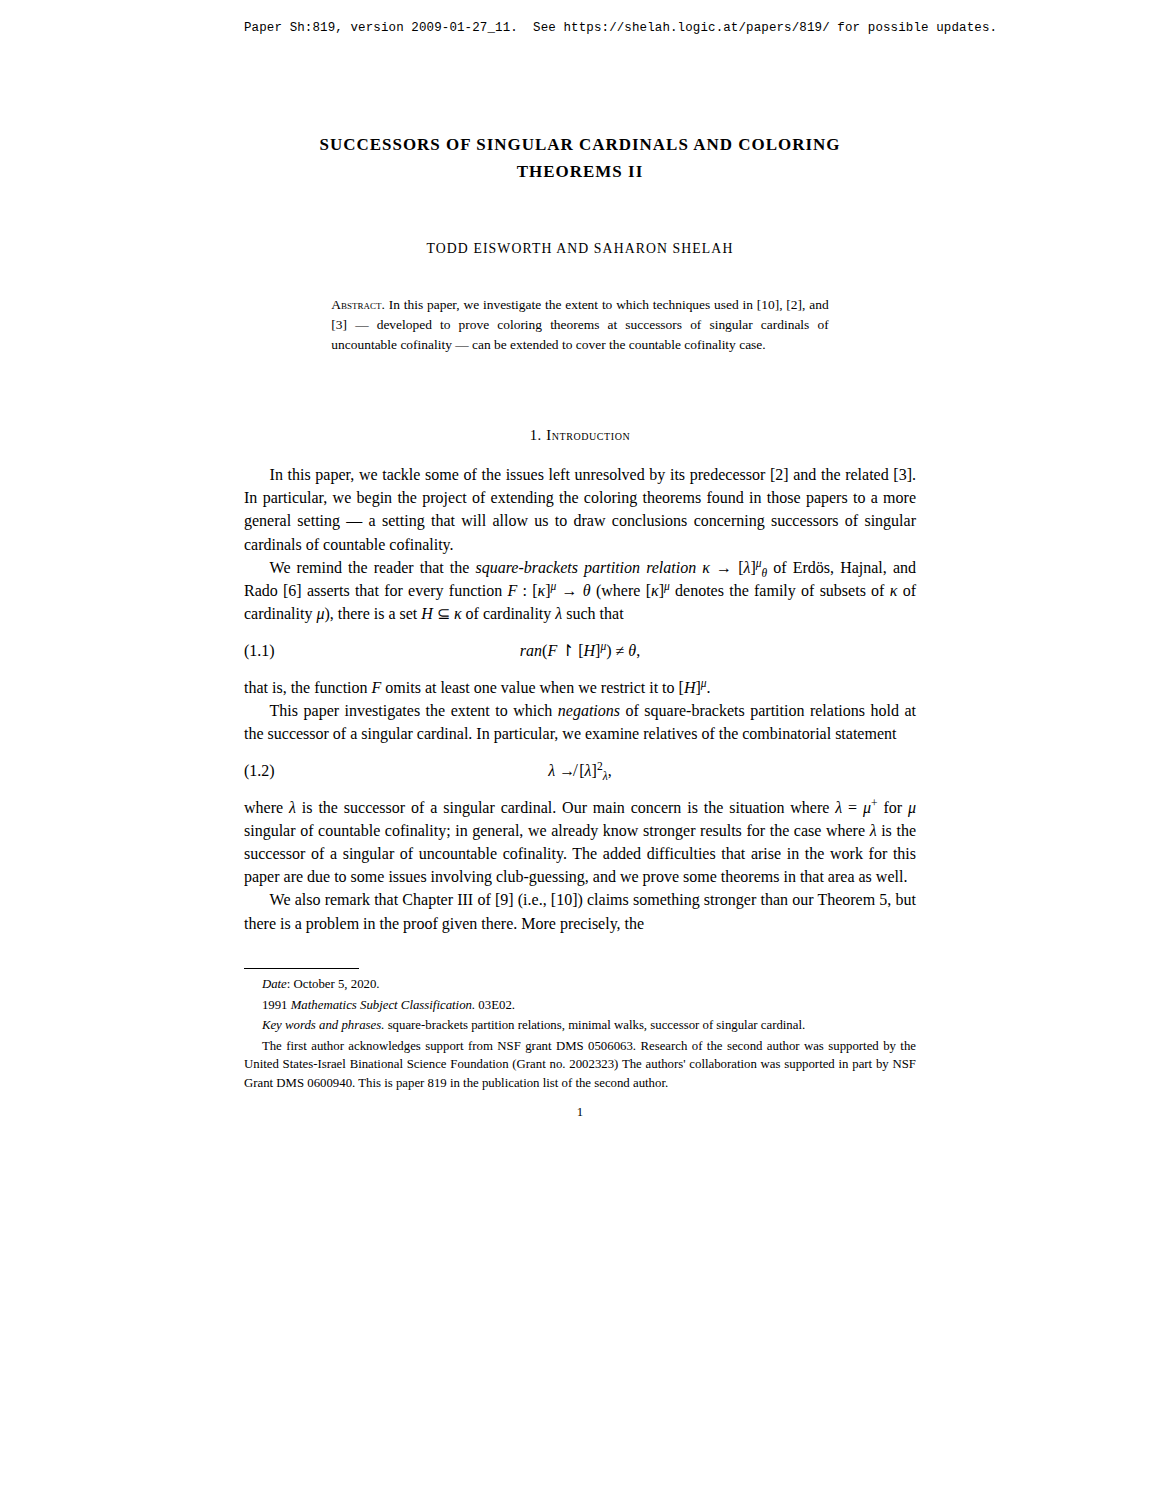Paper Sh:819, version 2009-01-27_11. See https://shelah.logic.at/papers/819/ for possible updates.
Successors of Singular Cardinals and Coloring
Theorems II
Todd Eisworth and Saharon Shelah
Abstract. In this paper, we investigate the extent to which techniques used in [10], [2], and [3] — developed to prove coloring theorems at successors of singular cardinals of uncountable cofinality — can be extended to cover the countable cofinality case.
1. Introduction
In this paper, we tackle some of the issues left unresolved by its predecessor [2] and the related [3]. In particular, we begin the project of extending the coloring theorems found in those papers to a more general setting — a setting that will allow us to draw conclusions concerning successors of singular cardinals of countable cofinality.
We remind the reader that the square-brackets partition relation κ → [λ]μθ of Erdös, Hajnal, and Rado [6] asserts that for every function F : [κ]μ → θ (where [κ]μ denotes the family of subsets of κ of cardinality μ), there is a set H ⊆ κ of cardinality λ such that
(1.1) ran(F ↾ [H]μ) ≠ θ,
that is, the function F omits at least one value when we restrict it to [H]μ.
This paper investigates the extent to which negations of square-brackets partition relations hold at the successor of a singular cardinal. In particular, we examine relatives of the combinatorial statement
(1.2) λ ↛ [λ]2λ,
where λ is the successor of a singular cardinal. Our main concern is the situation where λ = μ+ for μ singular of countable cofinality; in general, we already know stronger results for the case where λ is the successor of a singular of uncountable cofinality. The added difficulties that arise in the work for this paper are due to some issues involving club-guessing, and we prove some theorems in that area as well.
We also remark that Chapter III of [9] (i.e., [10]) claims something stronger than our Theorem 5, but there is a problem in the proof given there. More precisely, the
Date: October 5, 2020.
1991 Mathematics Subject Classification. 03E02.
Key words and phrases. square-brackets partition relations, minimal walks, successor of singular cardinal.
The first author acknowledges support from NSF grant DMS 0506063. Research of the second author was supported by the United States-Israel Binational Science Foundation (Grant no. 2002323) The authors' collaboration was supported in part by NSF Grant DMS 0600940. This is paper 819 in the publication list of the second author.
1